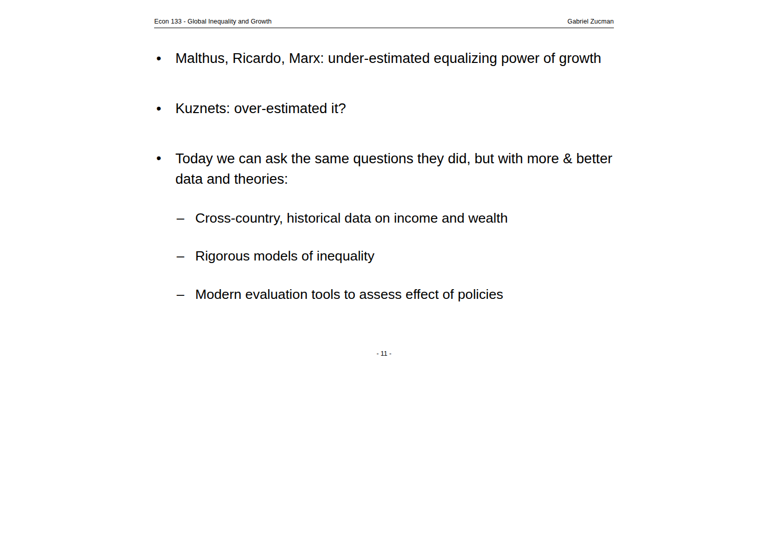Econ 133 - Global Inequality and Growth Gabriel Zucman
Malthus, Ricardo, Marx: under-estimated equalizing power of growth
Kuznets: over-estimated it?
Today we can ask the same questions they did, but with more & better data and theories:
Cross-country, historical data on income and wealth
Rigorous models of inequality
Modern evaluation tools to assess effect of policies
- 11 -